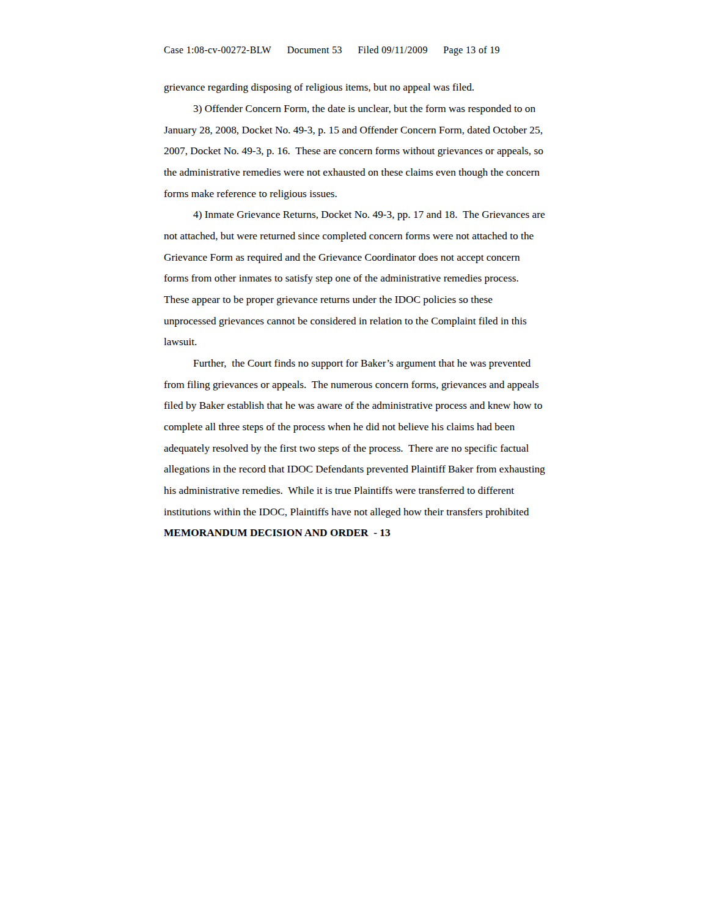Case 1:08-cv-00272-BLW Document 53 Filed 09/11/2009 Page 13 of 19
grievance regarding disposing of religious items, but no appeal was filed.
3) Offender Concern Form, the date is unclear, but the form was responded to on January 28, 2008, Docket No. 49-3, p. 15 and Offender Concern Form, dated October 25, 2007, Docket No. 49-3, p. 16. These are concern forms without grievances or appeals, so the administrative remedies were not exhausted on these claims even though the concern forms make reference to religious issues.
4) Inmate Grievance Returns, Docket No. 49-3, pp. 17 and 18. The Grievances are not attached, but were returned since completed concern forms were not attached to the Grievance Form as required and the Grievance Coordinator does not accept concern forms from other inmates to satisfy step one of the administrative remedies process. These appear to be proper grievance returns under the IDOC policies so these unprocessed grievances cannot be considered in relation to the Complaint filed in this lawsuit.
Further, the Court finds no support for Baker’s argument that he was prevented from filing grievances or appeals. The numerous concern forms, grievances and appeals filed by Baker establish that he was aware of the administrative process and knew how to complete all three steps of the process when he did not believe his claims had been adequately resolved by the first two steps of the process. There are no specific factual allegations in the record that IDOC Defendants prevented Plaintiff Baker from exhausting his administrative remedies. While it is true Plaintiffs were transferred to different institutions within the IDOC, Plaintiffs have not alleged how their transfers prohibited
MEMORANDUM DECISION AND ORDER - 13